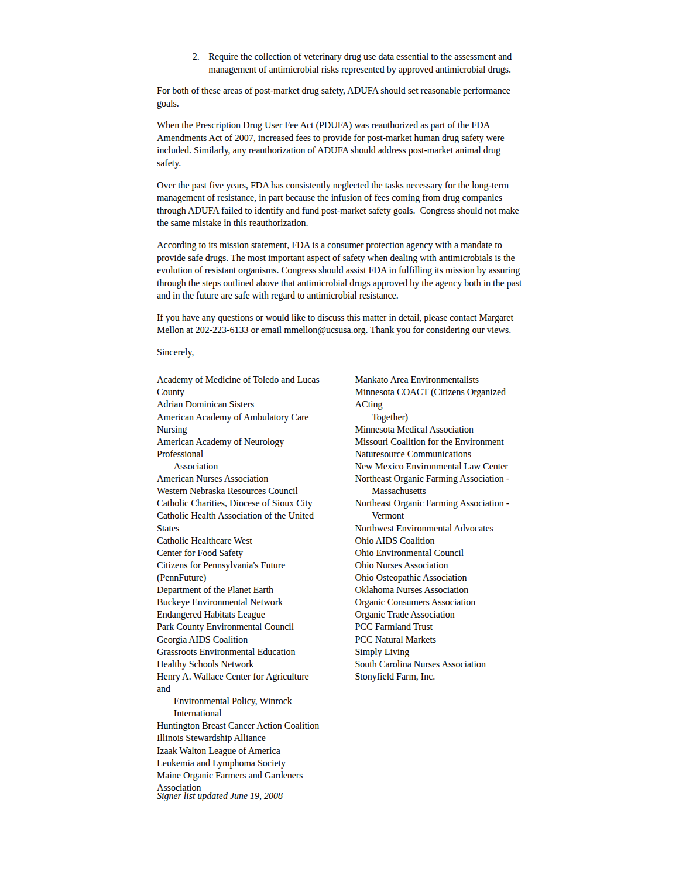Require the collection of veterinary drug use data essential to the assessment and management of antimicrobial risks represented by approved antimicrobial drugs.
For both of these areas of post-market drug safety, ADUFA should set reasonable performance goals.
When the Prescription Drug User Fee Act (PDUFA) was reauthorized as part of the FDA Amendments Act of 2007, increased fees to provide for post-market human drug safety were included. Similarly, any reauthorization of ADUFA should address post-market animal drug safety.
Over the past five years, FDA has consistently neglected the tasks necessary for the long-term management of resistance, in part because the infusion of fees coming from drug companies through ADUFA failed to identify and fund post-market safety goals. Congress should not make the same mistake in this reauthorization.
According to its mission statement, FDA is a consumer protection agency with a mandate to provide safe drugs. The most important aspect of safety when dealing with antimicrobials is the evolution of resistant organisms. Congress should assist FDA in fulfilling its mission by assuring through the steps outlined above that antimicrobial drugs approved by the agency both in the past and in the future are safe with regard to antimicrobial resistance.
If you have any questions or would like to discuss this matter in detail, please contact Margaret Mellon at 202-223-6133 or email mmellon@ucsusa.org. Thank you for considering our views.
Sincerely,
Academy of Medicine of Toledo and Lucas County
Adrian Dominican Sisters
American Academy of Ambulatory Care Nursing
American Academy of Neurology ProfessionalAssociation
American Nurses Association
Western Nebraska Resources Council
Catholic Charities, Diocese of Sioux City
Catholic Health Association of the United States
Catholic Healthcare West
Center for Food Safety
Citizens for Pennsylvania's Future (PennFuture)
Department of the Planet Earth
Buckeye Environmental Network
Endangered Habitats League
Park County Environmental Council
Georgia AIDS Coalition
Grassroots Environmental Education
Healthy Schools Network
Henry A. Wallace Center for Agriculture andEnvironmental Policy, Winrock International
Huntington Breast Cancer Action Coalition
Illinois Stewardship Alliance
Izaak Walton League of America
Leukemia and Lymphoma Society
Maine Organic Farmers and Gardeners Association
Mankato Area Environmentalists
Minnesota COACT (Citizens Organized ACtingTogether)
Minnesota Medical Association
Missouri Coalition for the Environment
Naturesource Communications
New Mexico Environmental Law Center
Northeast Organic Farming Association -Massachusetts
Northeast Organic Farming Association -Vermont
Northwest Environmental Advocates
Ohio AIDS Coalition
Ohio Environmental Council
Ohio Nurses Association
Ohio Osteopathic Association
Oklahoma Nurses Association
Organic Consumers Association
Organic Trade Association
PCC Farmland Trust
PCC Natural Markets
Simply Living
South Carolina Nurses Association
Stonyfield Farm, Inc.
Signer list updated June 19, 2008